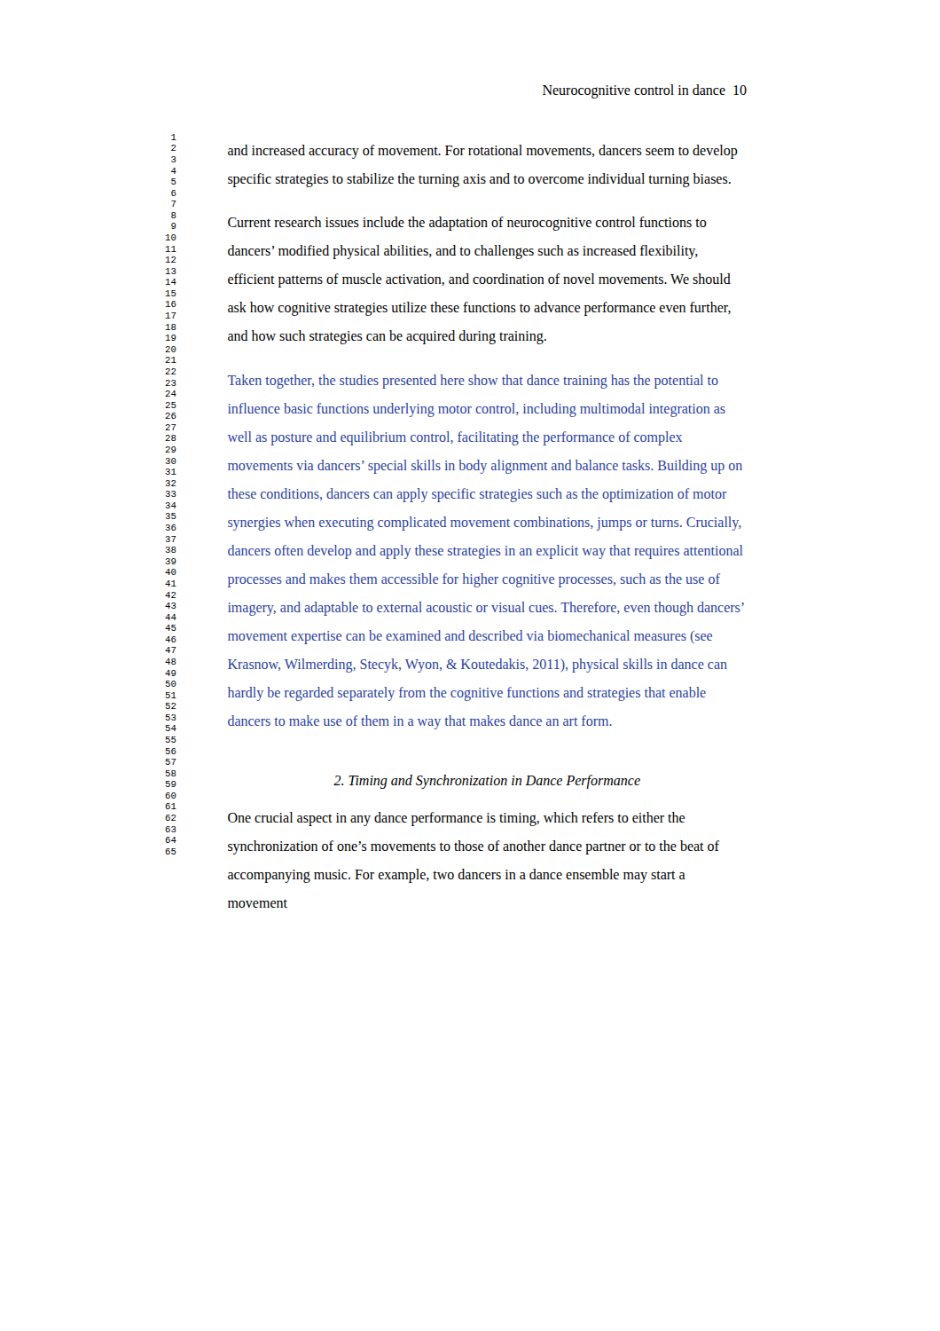Neurocognitive control in dance 10
1
2
3
4
5
6
7
8
9
10
11
12
13
14
15
16
17
18
19
20
21
22
23
24
25
26
27
28
29
30
31
32
33
34
35
36
37
38
39
40
41
42
43
44
45
46
47
48
49
50
51
52
53
54
55
56
57
58
59
60
61
62
63
64
65
and increased accuracy of movement. For rotational movements, dancers seem to develop specific strategies to stabilize the turning axis and to overcome individual turning biases.
Current research issues include the adaptation of neurocognitive control functions to dancers’ modified physical abilities, and to challenges such as increased flexibility, efficient patterns of muscle activation, and coordination of novel movements. We should ask how cognitive strategies utilize these functions to advance performance even further, and how such strategies can be acquired during training.
Taken together, the studies presented here show that dance training has the potential to influence basic functions underlying motor control, including multimodal integration as well as posture and equilibrium control, facilitating the performance of complex movements via dancers’ special skills in body alignment and balance tasks. Building up on these conditions, dancers can apply specific strategies such as the optimization of motor synergies when executing complicated movement combinations, jumps or turns. Crucially, dancers often develop and apply these strategies in an explicit way that requires attentional processes and makes them accessible for higher cognitive processes, such as the use of imagery, and adaptable to external acoustic or visual cues. Therefore, even though dancers’ movement expertise can be examined and described via biomechanical measures (see Krasnow, Wilmerding, Stecyk, Wyon, & Koutedakis, 2011), physical skills in dance can hardly be regarded separately from the cognitive functions and strategies that enable dancers to make use of them in a way that makes dance an art form.
2. Timing and Synchronization in Dance Performance
One crucial aspect in any dance performance is timing, which refers to either the synchronization of one’s movements to those of another dance partner or to the beat of accompanying music. For example, two dancers in a dance ensemble may start a movement